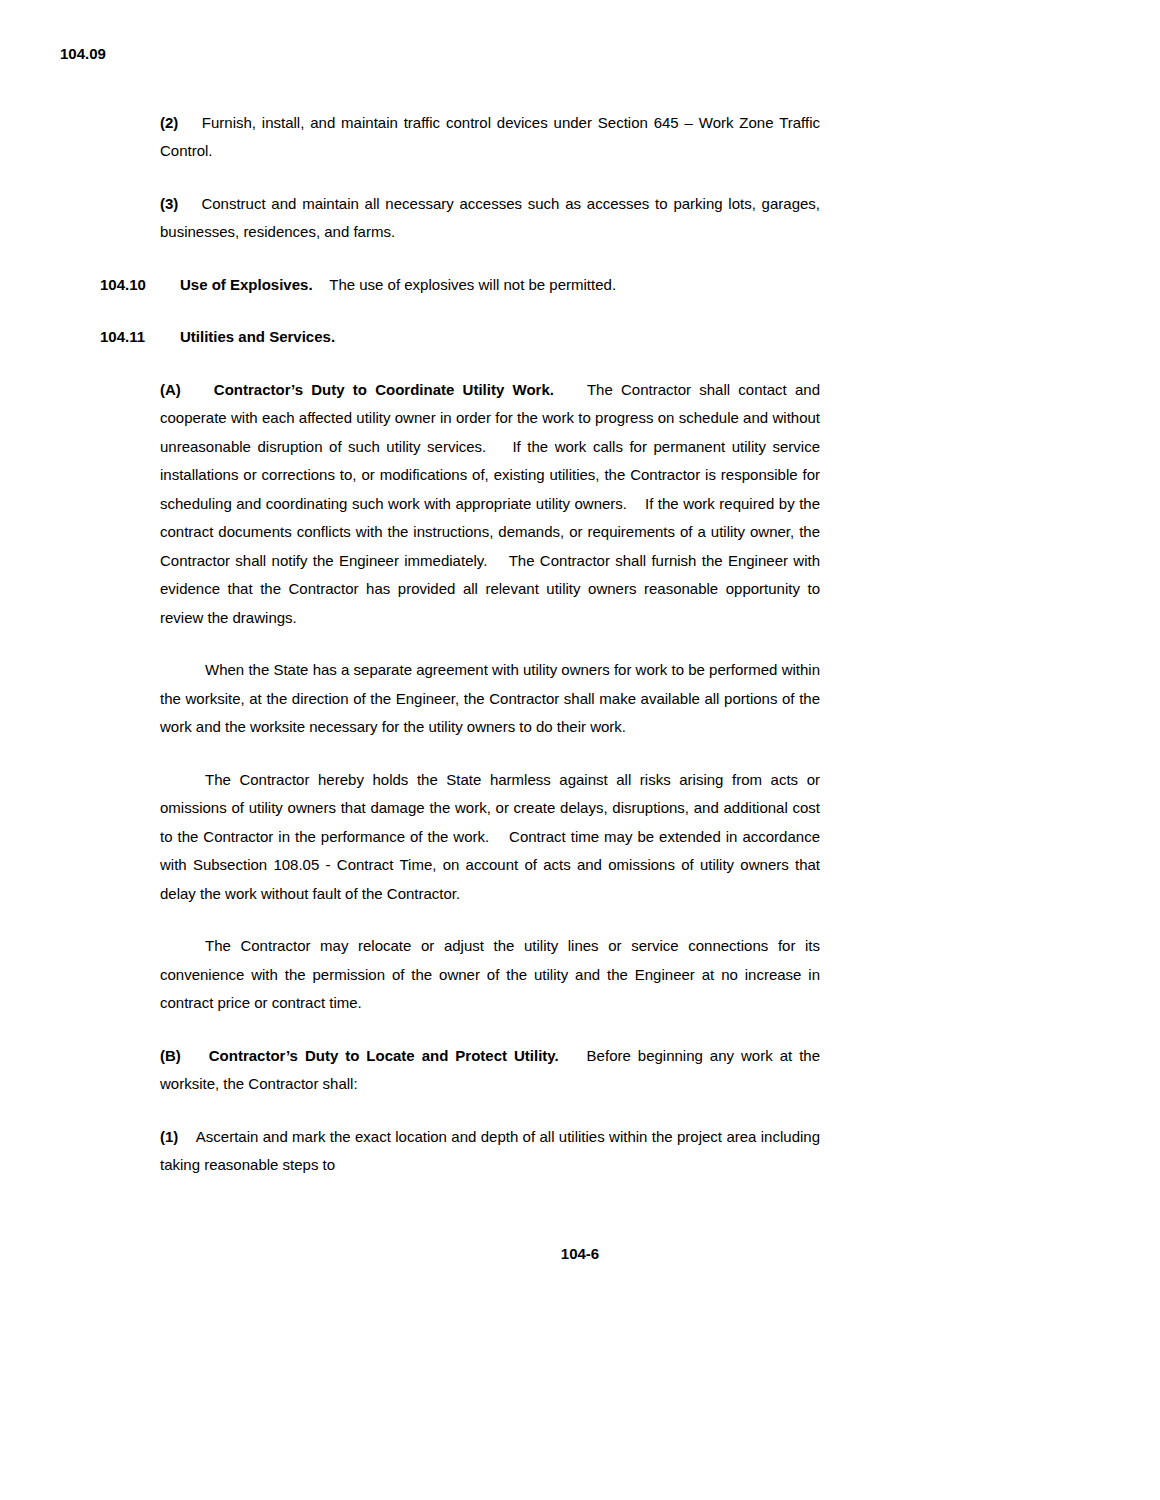104.09
(2) Furnish, install, and maintain traffic control devices under Section 645 – Work Zone Traffic Control.
(3) Construct and maintain all necessary accesses such as accesses to parking lots, garages, businesses, residences, and farms.
104.10 Use of Explosives. The use of explosives will not be permitted.
104.11 Utilities and Services.
(A) Contractor’s Duty to Coordinate Utility Work. The Contractor shall contact and cooperate with each affected utility owner in order for the work to progress on schedule and without unreasonable disruption of such utility services. If the work calls for permanent utility service installations or corrections to, or modifications of, existing utilities, the Contractor is responsible for scheduling and coordinating such work with appropriate utility owners. If the work required by the contract documents conflicts with the instructions, demands, or requirements of a utility owner, the Contractor shall notify the Engineer immediately. The Contractor shall furnish the Engineer with evidence that the Contractor has provided all relevant utility owners reasonable opportunity to review the drawings.
When the State has a separate agreement with utility owners for work to be performed within the worksite, at the direction of the Engineer, the Contractor shall make available all portions of the work and the worksite necessary for the utility owners to do their work.
The Contractor hereby holds the State harmless against all risks arising from acts or omissions of utility owners that damage the work, or create delays, disruptions, and additional cost to the Contractor in the performance of the work. Contract time may be extended in accordance with Subsection 108.05 - Contract Time, on account of acts and omissions of utility owners that delay the work without fault of the Contractor.
The Contractor may relocate or adjust the utility lines or service connections for its convenience with the permission of the owner of the utility and the Engineer at no increase in contract price or contract time.
(B) Contractor’s Duty to Locate and Protect Utility. Before beginning any work at the worksite, the Contractor shall:
(1) Ascertain and mark the exact location and depth of all utilities within the project area including taking reasonable steps to
104-6